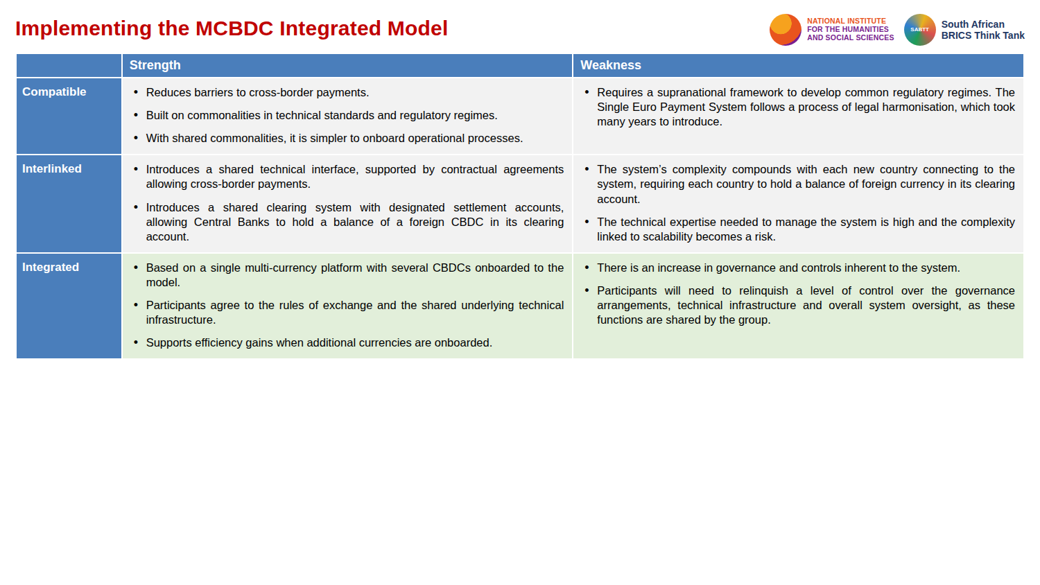Implementing the MCBDC Integrated Model
NATIONAL INSTITUTE
FOR THE HUMANITIES
AND SOCIAL SCIENCES
SABTT
South African
BRICS Think Tank
| | Strength | Weakness |
| --- | --- | --- |
| Compatible | Reduces barriers to cross-border payments. Built on commonalities in technical standards and regulatory regimes. With shared commonalities, it is simpler to onboard operational processes. | Requires a supranational framework to develop common regulatory regimes. The Single Euro Payment System follows a process of legal harmonisation, which took many years to introduce. |
| Interlinked | Introduces a shared technical interface, supported by contractual agreements allowing cross-border payments. Introduces a shared clearing system with designated settlement accounts, allowing Central Banks to hold a balance of a foreign CBDC in its clearing account. | The system’s complexity compounds with each new country connecting to the system, requiring each country to hold a balance of foreign currency in its clearing account. The technical expertise needed to manage the system is high and the complexity linked to scalability becomes a risk. |
| Integrated | Based on a single multi-currency platform with several CBDCs onboarded to the model. Participants agree to the rules of exchange and the shared underlying technical infrastructure. Supports efficiency gains when additional currencies are onboarded. | There is an increase in governance and controls inherent to the system. Participants will need to relinquish a level of control over the governance arrangements, technical infrastructure and overall system oversight, as these functions are shared by the group. |